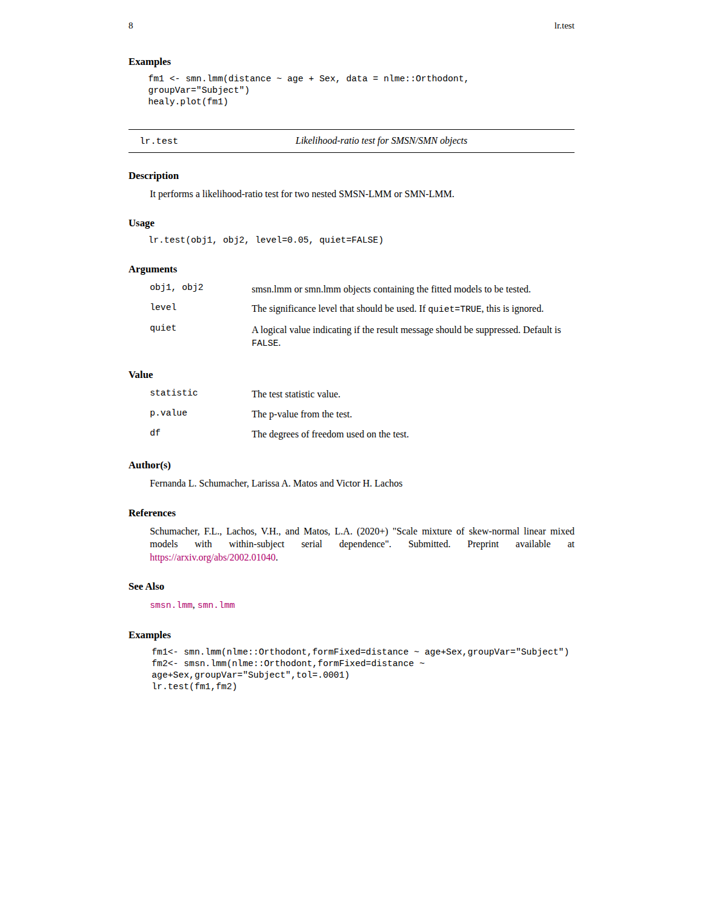8 lr.test
Examples
fm1 <- smn.lmm(distance ~ age + Sex, data = nlme::Orthodont, groupVar="Subject")
healy.plot(fm1)
lr.test Likelihood-ratio test for SMSN/SMN objects
Description
It performs a likelihood-ratio test for two nested SMSN-LMM or SMN-LMM.
Usage
lr.test(obj1, obj2, level=0.05, quiet=FALSE)
Arguments
obj1, obj2
smsn.lmm or smn.lmm objects containing the fitted models to be tested.
level
The significance level that should be used. If quiet=TRUE, this is ignored.
quiet
A logical value indicating if the result message should be suppressed. Default is FALSE.
Value
statistic
The test statistic value.
p.value
The p-value from the test.
df
The degrees of freedom used on the test.
Author(s)
Fernanda L. Schumacher, Larissa A. Matos and Victor H. Lachos
References
Schumacher, F.L., Lachos, V.H., and Matos, L.A. (2020+) "Scale mixture of skew-normal linear mixed models with within-subject serial dependence". Submitted. Preprint available at https://arxiv.org/abs/2002.01040.
See Also
smsn.lmm, smn.lmm
Examples
fm1<- smn.lmm(nlme::Orthodont,formFixed=distance ~ age+Sex,groupVar="Subject")
fm2<- smsn.lmm(nlme::Orthodont,formFixed=distance ~ age+Sex,groupVar="Subject",tol=.0001)
lr.test(fm1,fm2)